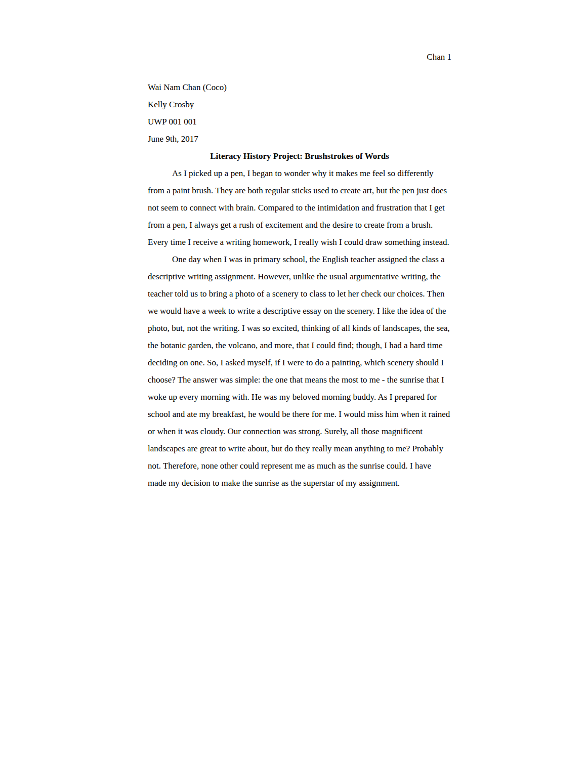Chan 1
Wai Nam Chan (Coco)
Kelly Crosby
UWP 001 001
June 9th, 2017
Literacy History Project: Brushstrokes of Words
As I picked up a pen, I began to wonder why it makes me feel so differently from a paint brush. They are both regular sticks used to create art, but the pen just does not seem to connect with brain. Compared to the intimidation and frustration that I get from a pen, I always get a rush of excitement and the desire to create from a brush. Every time I receive a writing homework, I really wish I could draw something instead.
One day when I was in primary school, the English teacher assigned the class a descriptive writing assignment. However, unlike the usual argumentative writing, the teacher told us to bring a photo of a scenery to class to let her check our choices. Then we would have a week to write a descriptive essay on the scenery. I like the idea of the photo, but, not the writing. I was so excited, thinking of all kinds of landscapes, the sea, the botanic garden, the volcano, and more, that I could find; though, I had a hard time deciding on one. So, I asked myself, if I were to do a painting, which scenery should I choose? The answer was simple: the one that means the most to me - the sunrise that I woke up every morning with. He was my beloved morning buddy. As I prepared for school and ate my breakfast, he would be there for me. I would miss him when it rained or when it was cloudy. Our connection was strong. Surely, all those magnificent landscapes are great to write about, but do they really mean anything to me? Probably not. Therefore, none other could represent me as much as the sunrise could. I have made my decision to make the sunrise as the superstar of my assignment.